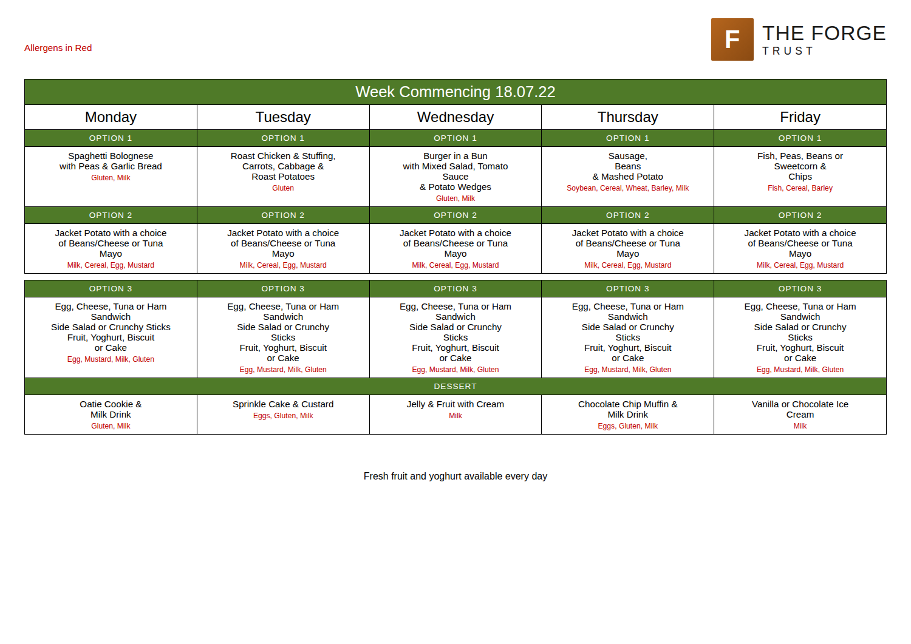Allergens in Red
F THE FORGE
TRUST
Week Commencing 18.07.22
| Monday | Tuesday | Wednesday | Thursday | Friday |
| --- | --- | --- | --- | --- |
| OPTION 1 | OPTION 1 | OPTION 1 | OPTION 1 | OPTION 1 |
| Spaghetti Bolognese with Peas & Garlic Bread Gluten, Milk | Roast Chicken & Stuffing, Carrots, Cabbage & Roast Potatoes Gluten | Burger in a Bun with Mixed Salad, Tomato Sauce & Potato Wedges Gluten, Milk | Sausage, Beans & Mashed Potato Soybean, Cereal, Wheat, Barley, Milk | Fish, Peas, Beans or Sweetcorn & Chips Fish, Cereal, Barley |
| OPTION 2 | OPTION 2 | OPTION 2 | OPTION 2 | OPTION 2 |
| Jacket Potato with a choice of Beans/Cheese or Tuna Mayo Milk, Cereal, Egg, Mustard | Jacket Potato with a choice of Beans/Cheese or Tuna Mayo Milk, Cereal, Egg, Mustard | Jacket Potato with a choice of Beans/Cheese or Tuna Mayo Milk, Cereal, Egg, Mustard | Jacket Potato with a choice of Beans/Cheese or Tuna Mayo Milk, Cereal, Egg, Mustard | Jacket Potato with a choice of Beans/Cheese or Tuna Mayo Milk, Cereal, Egg, Mustard |
| OPTION 3 | OPTION 3 | OPTION 3 | OPTION 3 | OPTION 3 |
| Egg, Cheese, Tuna or Ham Sandwich Side Salad or Crunchy Sticks Fruit, Yoghurt, Biscuit or Cake Egg, Mustard, Milk, Gluten | Egg, Cheese, Tuna or Ham Sandwich Side Salad or Crunchy Sticks Fruit, Yoghurt, Biscuit or Cake Egg, Mustard, Milk, Gluten | Egg, Cheese, Tuna or Ham Sandwich Side Salad or Crunchy Sticks Fruit, Yoghurt, Biscuit or Cake Egg, Mustard, Milk, Gluten | Egg, Cheese, Tuna or Ham Sandwich Side Salad or Crunchy Sticks Fruit, Yoghurt, Biscuit or Cake Egg, Mustard, Milk, Gluten | Egg, Cheese, Tuna or Ham Sandwich Side Salad or Crunchy Sticks Fruit, Yoghurt, Biscuit or Cake Egg, Mustard, Milk, Gluten |
| DESSERT |
| Oatie Cookie & Milk Drink Gluten, Milk | Sprinkle Cake & Custard Eggs, Gluten, Milk | Jelly & Fruit with Cream Milk | Chocolate Chip Muffin & Milk Drink Eggs, Gluten, Milk | Vanilla or Chocolate Ice Cream Milk |
Fresh fruit and yoghurt available every day